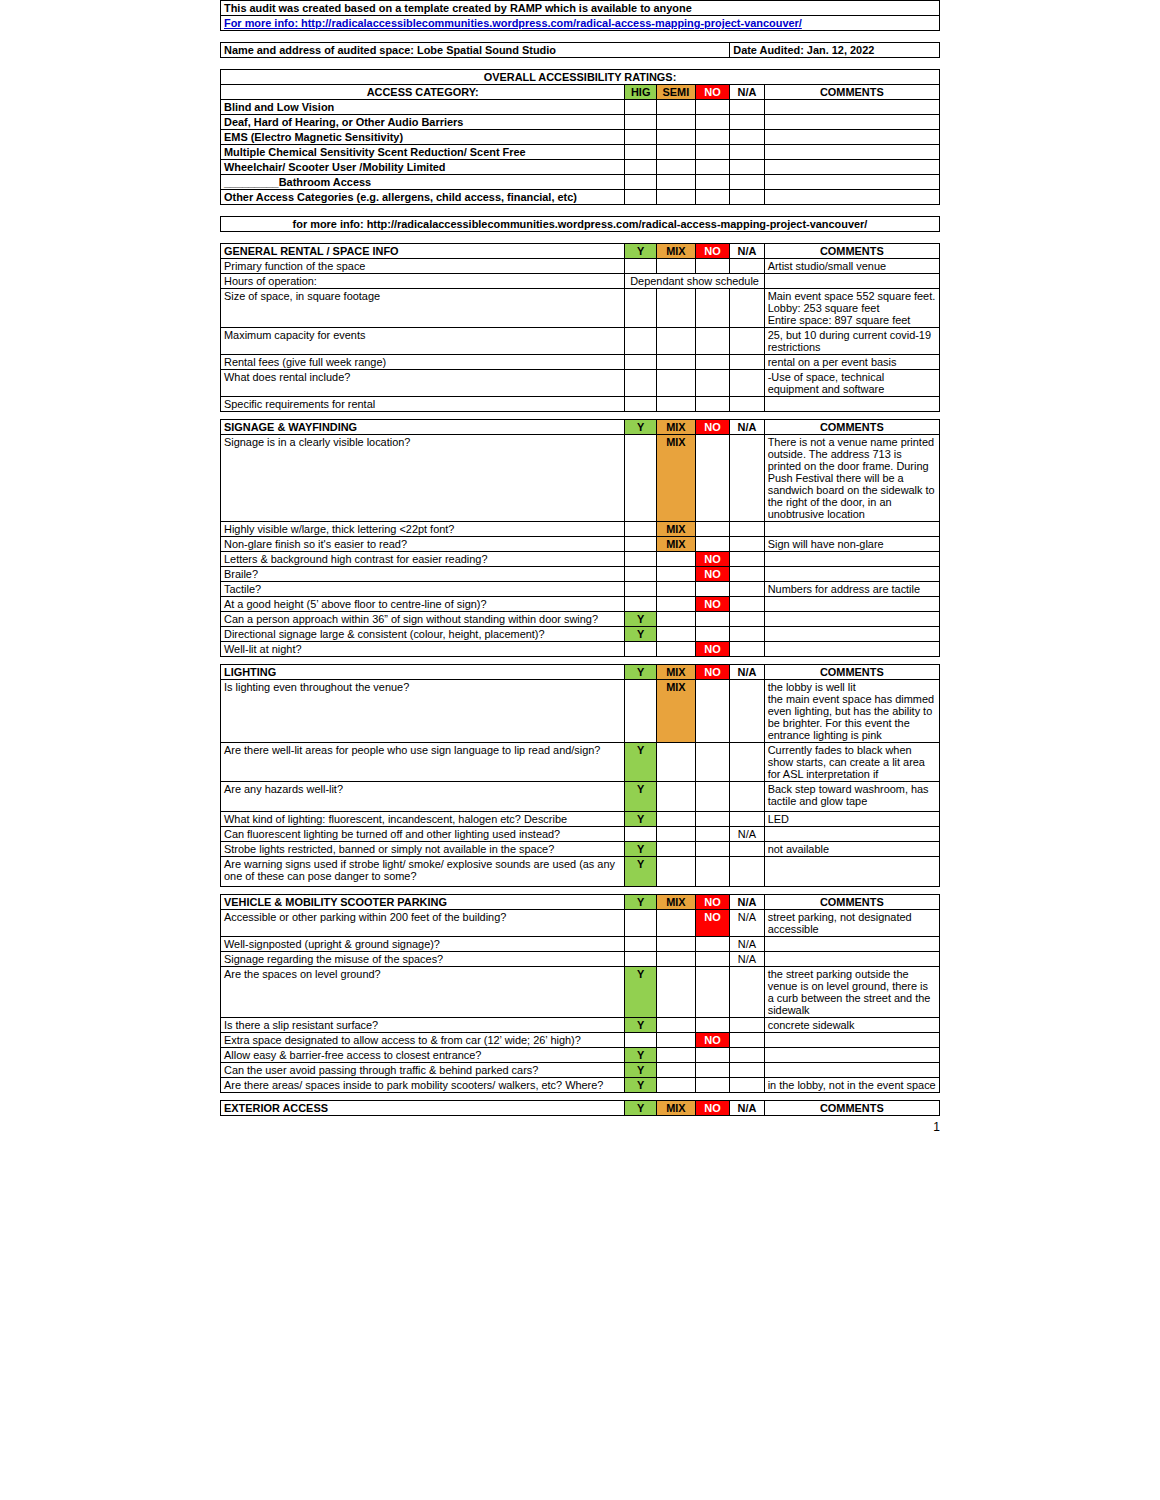| This audit was created based on a template created by RAMP which is available to anyone |
| For more info: http://radicalaccessiblecommunities.wordpress.com/radical-access-mapping-project-vancouver/ |
| Name and address of audited space: Lobe Spatial Sound Studio | Date Audited: Jan. 12, 2022 |
| OVERALL ACCESSIBILITY RATINGS: |
| ACCESS CATEGORY: | HIG | SEMI | NO | N/A | COMMENTS |
| Blind and Low Vision | | | | | |
| Deaf, Hard of Hearing, or Other Audio Barriers | | | | | |
| EMS (Electro Magnetic Sensitivity) | | | | | |
| Multiple Chemical Sensitivity Scent Reduction/ Scent Free | | | | | |
| Wheelchair/ Scooter User /Mobility Limited | | | | | |
| _________Bathroom Access | | | | | |
| Other Access Categories (e.g. allergens, child access, financial, etc) | | | | | |
| for more info: http://radicalaccessiblecommunities.wordpress.com/radical-access-mapping-project-vancouver/ |
| GENERAL RENTAL / SPACE INFO | Y | MIX | NO | N/A | COMMENTS |
| Primary function of the space | | | | | Artist studio/small venue |
| Hours of operation: | Dependant show schedule | |
| Size of space, in square footage | | | | | Main event space 552 square feet. Lobby: 253 square feet Entire space: 897 square feet |
| Maximum capacity for events | | | | | 25, but 10 during current covid-19 restrictions |
| Rental fees (give full week range) | | | | | rental on a per event basis |
| What does rental include? | | | | | -Use of space, technical equipment and software |
| Specific requirements for rental | | | | | |
| SIGNAGE & WAYFINDING | Y | MIX | NO | N/A | COMMENTS |
| Signage is in a clearly visible location? | | MIX | | | There is not a venue name printed outside. The address 713 is printed on the door frame. During Push Festival there will be a sandwich board on the sidewalk to the right of the door, in an unobtrusive location |
| Highly visible w/large, thick lettering <22pt font? | | MIX | | | |
| Non-glare finish so it's easier to read? | | MIX | | | Sign will have non-glare |
| Letters & background high contrast for easier reading? | | | NO | | |
| Braile? | | | NO | | |
| Tactile? | | | | | Numbers for address are tactile |
| At a good height (5’ above floor to centre-line of sign)? | | | NO | | |
| Can a person approach within 36” of sign without standing within door swing? | Y | | | | |
| Directional signage large & consistent (colour, height, placement)? | Y | | | | |
| Well-lit at night? | | | NO | | |
| LIGHTING | Y | MIX | NO | N/A | COMMENTS |
| Is lighting even throughout the venue? | | MIX | | | the lobby is well lit the main event space has dimmed even lighting, but has the ability to be brighter. For this event the entrance lighting is pink |
| Are there well-lit areas for people who use sign language to lip read and/sign? | Y | | | | Currently fades to black when show starts, can create a lit area for ASL interpretation if |
| Are any hazards well-lit? | Y | | | | Back step toward washroom, has tactile and glow tape |
| What kind of lighting: fluorescent, incandescent, halogen etc? Describe | Y | | | | LED |
| Can fluorescent lighting be turned off and other lighting used instead? | | | | N/A | |
| Strobe lights restricted, banned or simply not available in the space? | Y | | | | not available |
| Are warning signs used if strobe light/ smoke/ explosive sounds are used (as any one of these can pose danger to some? | Y | | | | |
| VEHICLE & MOBILITY SCOOTER PARKING | Y | MIX | NO | N/A | COMMENTS |
| Accessible or other parking within 200 feet of the building? | | | NO | N/A | street parking, not designated accessible |
| Well-signposted (upright & ground signage)? | | | | N/A | |
| Signage regarding the misuse of the spaces? | | | | N/A | |
| Are the spaces on level ground? | Y | | | | the street parking outside the venue is on level ground, there is a curb between the street and the sidewalk |
| Is there a slip resistant surface? | Y | | | | concrete sidewalk |
| Extra space designated to allow access to & from car (12’ wide; 26’ high)? | | | NO | | |
| Allow easy & barrier-free access to closest entrance? | Y | | | | |
| Can the user avoid passing through traffic & behind parked cars? | Y | | | | |
| Are there areas/ spaces inside to park mobility scooters/ walkers, etc? Where? | Y | | | | in the lobby, not in the event space |
| EXTERIOR ACCESS | Y | MIX | NO | N/A | COMMENTS |
1